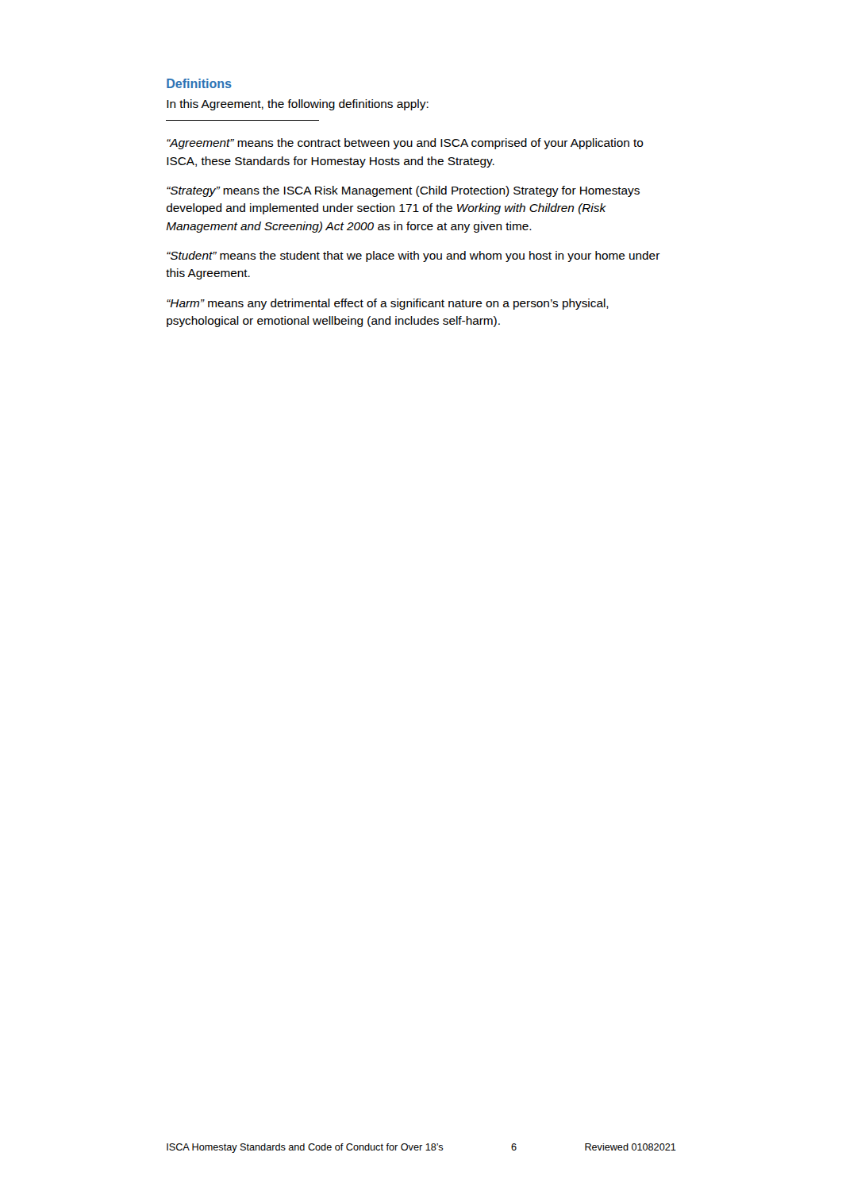Definitions
In this Agreement, the following definitions apply:
“Agreement” means the contract between you and ISCA comprised of your Application to ISCA, these Standards for Homestay Hosts and the Strategy.
“Strategy” means the ISCA Risk Management (Child Protection) Strategy for Homestays developed and implemented under section 171 of the Working with Children (Risk Management and Screening) Act 2000 as in force at any given time.
“Student” means the student that we place with you and whom you host in your home under this Agreement.
“Harm” means any detrimental effect of a significant nature on a person’s physical, psychological or emotional wellbeing (and includes self-harm).
ISCA Homestay Standards and Code of Conduct for Over 18’s
6
Reviewed 01082021